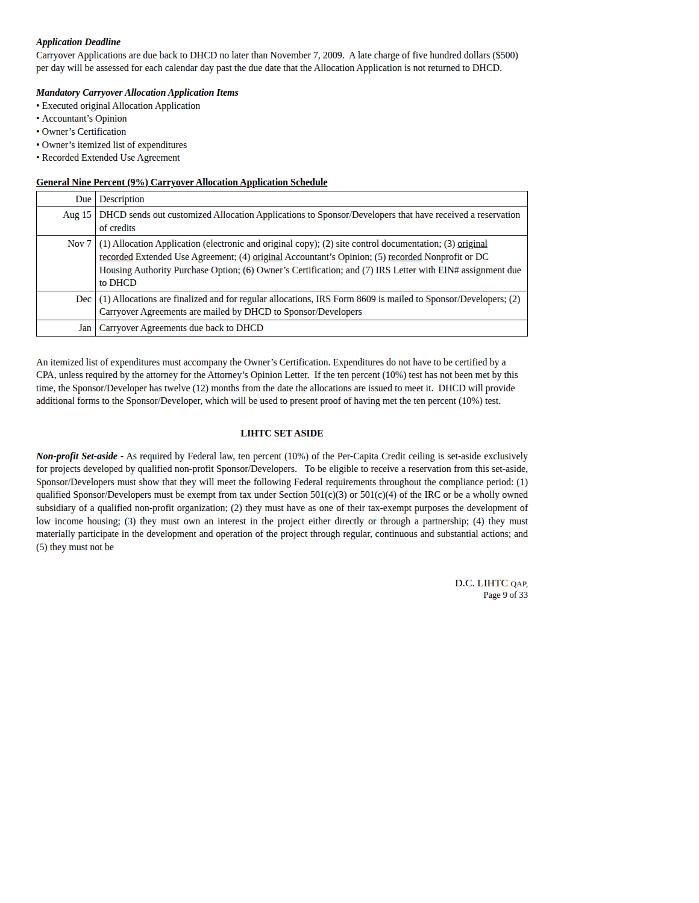Application Deadline
Carryover Applications are due back to DHCD no later than November 7, 2009. A late charge of five hundred dollars ($500) per day will be assessed for each calendar day past the due date that the Allocation Application is not returned to DHCD.
Mandatory Carryover Allocation Application Items
Executed original Allocation Application
Accountant’s Opinion
Owner’s Certification
Owner’s itemized list of expenditures
Recorded Extended Use Agreement
General Nine Percent (9%) Carryover Allocation Application Schedule
| Due | Description |
| --- | --- |
| Aug 15 | DHCD sends out customized Allocation Applications to Sponsor/Developers that have received a reservation of credits |
| Nov 7 | (1) Allocation Application (electronic and original copy); (2) site control documentation; (3) original recorded Extended Use Agreement; (4) original Accountant’s Opinion; (5) recorded Nonprofit or DC Housing Authority Purchase Option; (6) Owner’s Certification; and (7) IRS Letter with EIN# assignment due to DHCD |
| Dec | (1) Allocations are finalized and for regular allocations, IRS Form 8609 is mailed to Sponsor/Developers; (2) Carryover Agreements are mailed by DHCD to Sponsor/Developers |
| Jan | Carryover Agreements due back to DHCD |
An itemized list of expenditures must accompany the Owner’s Certification. Expenditures do not have to be certified by a CPA, unless required by the attorney for the Attorney’s Opinion Letter. If the ten percent (10%) test has not been met by this time, the Sponsor/Developer has twelve (12) months from the date the allocations are issued to meet it. DHCD will provide additional forms to the Sponsor/Developer, which will be used to present proof of having met the ten percent (10%) test.
LIHTC SET ASIDE
Non-profit Set-aside - As required by Federal law, ten percent (10%) of the Per-Capita Credit ceiling is set-aside exclusively for projects developed by qualified non-profit Sponsor/Developers. To be eligible to receive a reservation from this set-aside, Sponsor/Developers must show that they will meet the following Federal requirements throughout the compliance period: (1) qualified Sponsor/Developers must be exempt from tax under Section 501(c)(3) or 501(c)(4) of the IRC or be a wholly owned subsidiary of a qualified non-profit organization; (2) they must have as one of their tax-exempt purposes the development of low income housing; (3) they must own an interest in the project either directly or through a partnership; (4) they must materially participate in the development and operation of the project through regular, continuous and substantial actions; and (5) they must not be
D.C. LIHTC QAP,
Page 9 of 33